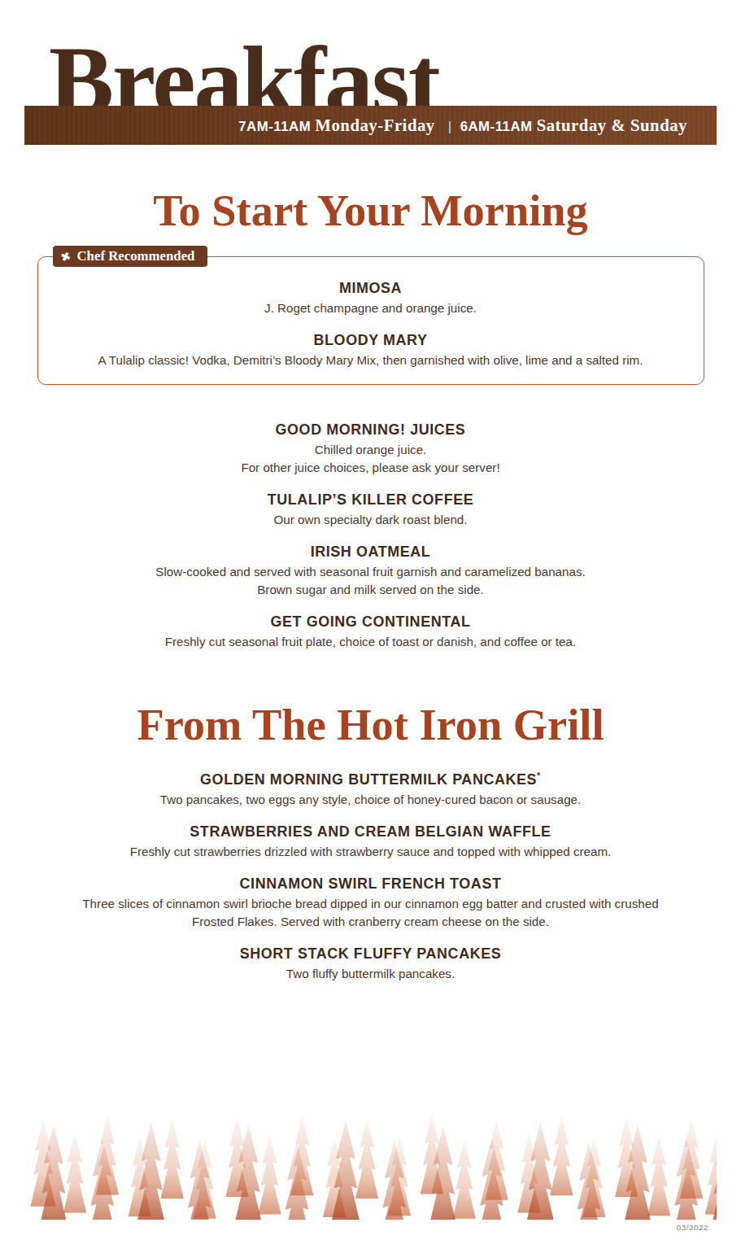Breakfast
7AM-11AM Monday-Friday|6AM-11AM Saturday & Sunday
To Start Your Morning
✖Chef Recommended
Mimosa
J. Roget champagne and orange juice.
Bloody Mary
A Tulalip classic! Vodka, Demitri’s Bloody Mary Mix, then garnished with olive, lime and a salted rim.
Good Morning! Juices
Chilled orange juice.
For other juice choices, please ask your server!
Tulalip’s Killer Coffee
Our own specialty dark roast blend.
Irish Oatmeal
Slow-cooked and served with seasonal fruit garnish and caramelized bananas.
Brown sugar and milk served on the side.
Get Going Continental
Freshly cut seasonal fruit plate, choice of toast or danish, and coffee or tea.
From The Hot Iron Grill
Golden Morning Buttermilk Pancakes*
Two pancakes, two eggs any style, choice of honey-cured bacon or sausage.
Strawberries and Cream Belgian Waffle
Freshly cut strawberries drizzled with strawberry sauce and topped with whipped cream.
Cinnamon Swirl French Toast
Three slices of cinnamon swirl brioche bread dipped in our cinnamon egg batter and crusted with crushed Frosted Flakes. Served with cranberry cream cheese on the side.
Short Stack Fluffy Pancakes
Two fluffy buttermilk pancakes.
03/2022